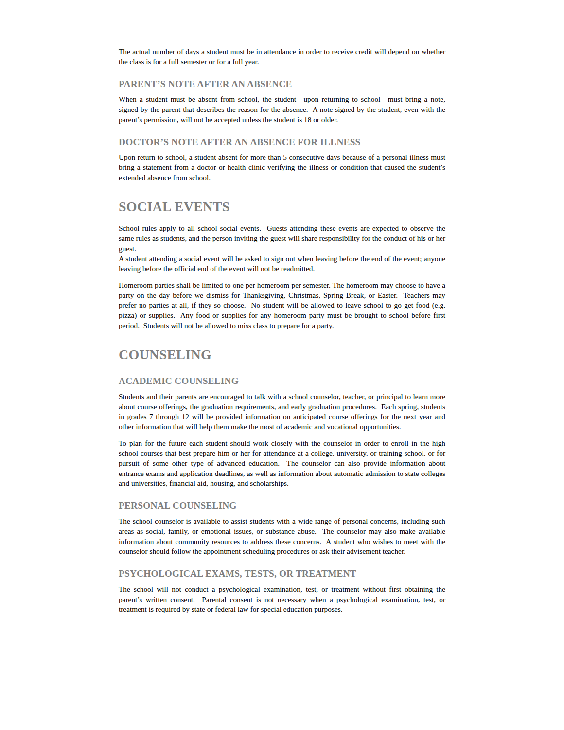The actual number of days a student must be in attendance in order to receive credit will depend on whether the class is for a full semester or for a full year.
PARENT’S NOTE AFTER AN ABSENCE
When a student must be absent from school, the student—upon returning to school—must bring a note, signed by the parent that describes the reason for the absence. A note signed by the student, even with the parent’s permission, will not be accepted unless the student is 18 or older.
DOCTOR’S NOTE AFTER AN ABSENCE FOR ILLNESS
Upon return to school, a student absent for more than 5 consecutive days because of a personal illness must bring a statement from a doctor or health clinic verifying the illness or condition that caused the student’s extended absence from school.
SOCIAL EVENTS
School rules apply to all school social events. Guests attending these events are expected to observe the same rules as students, and the person inviting the guest will share responsibility for the conduct of his or her guest.
A student attending a social event will be asked to sign out when leaving before the end of the event; anyone leaving before the official end of the event will not be readmitted.
Homeroom parties shall be limited to one per homeroom per semester. The homeroom may choose to have a party on the day before we dismiss for Thanksgiving, Christmas, Spring Break, or Easter. Teachers may prefer no parties at all, if they so choose. No student will be allowed to leave school to go get food (e.g. pizza) or supplies. Any food or supplies for any homeroom party must be brought to school before first period. Students will not be allowed to miss class to prepare for a party.
COUNSELING
ACADEMIC COUNSELING
Students and their parents are encouraged to talk with a school counselor, teacher, or principal to learn more about course offerings, the graduation requirements, and early graduation procedures. Each spring, students in grades 7 through 12 will be provided information on anticipated course offerings for the next year and other information that will help them make the most of academic and vocational opportunities.
To plan for the future each student should work closely with the counselor in order to enroll in the high school courses that best prepare him or her for attendance at a college, university, or training school, or for pursuit of some other type of advanced education. The counselor can also provide information about entrance exams and application deadlines, as well as information about automatic admission to state colleges and universities, financial aid, housing, and scholarships.
PERSONAL COUNSELING
The school counselor is available to assist students with a wide range of personal concerns, including such areas as social, family, or emotional issues, or substance abuse. The counselor may also make available information about community resources to address these concerns. A student who wishes to meet with the counselor should follow the appointment scheduling procedures or ask their advisement teacher.
PSYCHOLOGICAL EXAMS, TESTS, OR TREATMENT
The school will not conduct a psychological examination, test, or treatment without first obtaining the parent’s written consent. Parental consent is not necessary when a psychological examination, test, or treatment is required by state or federal law for special education purposes.